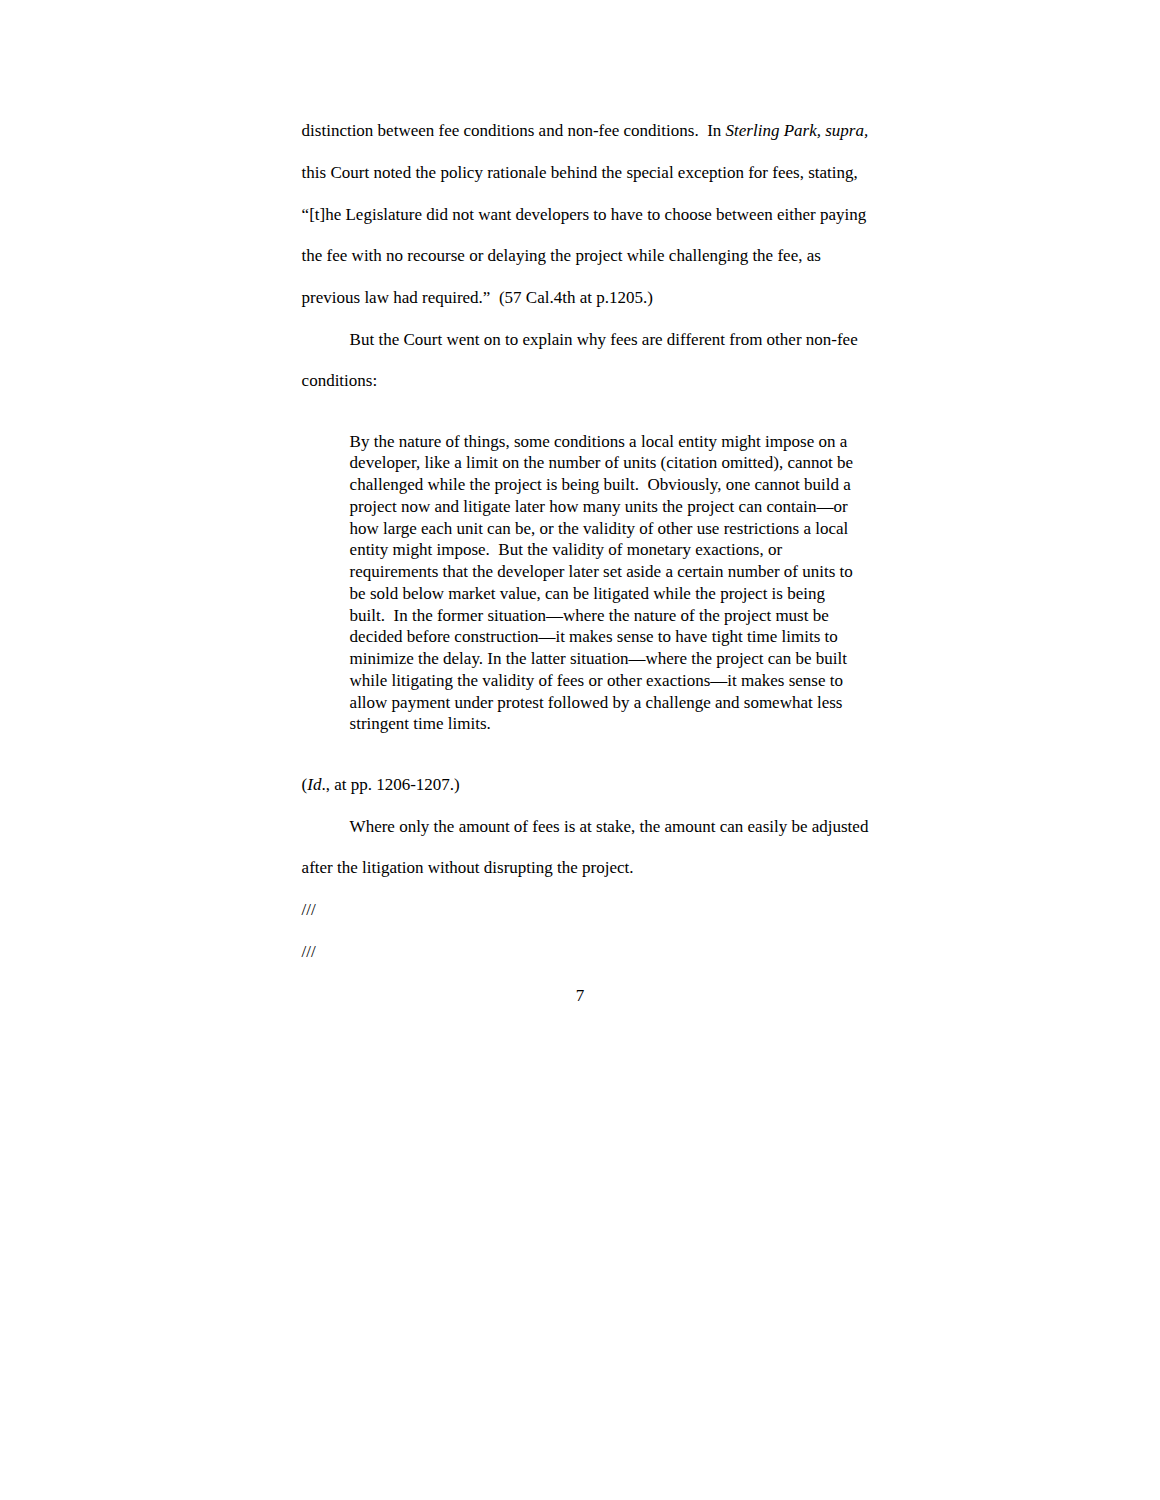distinction between fee conditions and non-fee conditions. In Sterling Park, supra, this Court noted the policy rationale behind the special exception for fees, stating, “[t]he Legislature did not want developers to have to choose between either paying the fee with no recourse or delaying the project while challenging the fee, as previous law had required.” (57 Cal.4th at p.1205.)
But the Court went on to explain why fees are different from other non-fee conditions:
By the nature of things, some conditions a local entity might impose on a developer, like a limit on the number of units (citation omitted), cannot be challenged while the project is being built. Obviously, one cannot build a project now and litigate later how many units the project can contain—or how large each unit can be, or the validity of other use restrictions a local entity might impose. But the validity of monetary exactions, or requirements that the developer later set aside a certain number of units to be sold below market value, can be litigated while the project is being built. In the former situation—where the nature of the project must be decided before construction—it makes sense to have tight time limits to minimize the delay. In the latter situation—where the project can be built while litigating the validity of fees or other exactions—it makes sense to allow payment under protest followed by a challenge and somewhat less stringent time limits.
(Id., at pp. 1206-1207.)
Where only the amount of fees is at stake, the amount can easily be adjusted after the litigation without disrupting the project.
///
///
7